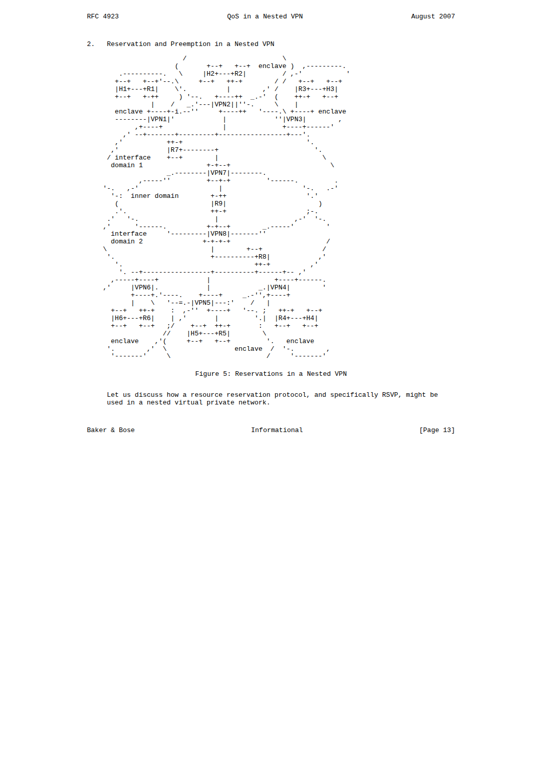RFC 4923 QoS in a Nested VPN August 2007
2. Reservation and Preemption in a Nested VPN
                        /                        \
                      (       +--+   +--+  enclave )  ,---------.
        .----------.   \     |H2+---+R2|         / ,-'           '
       +--+   +--+'--.\     +--+   ++-+        / /   +--+   +--+
       |H1+---+R1|    \'.          |        ,' /    |R3+---+H3|
       +--+   +-++     ) '--.   +----++  _.-'  (    ++-+   +--+
                |    /   _.'---|VPN2||''-.     \    |
       enclave +----+-i.--''     +----++   '----.\ +----+ enclave
       --------|VPN1|'            |            ''|VPN3|        ,
            ,+----+               |              +----+------'
         ,' --+-------+---------+-----------------+---'.
       ,'           ++-+                               '.
      ,'            |R7+--------+                        '.
     / interface    +--+        |                          \
      domain 1                +-+--+                         \
                    _.--------|VPN7|--------.
             ,-----''         +--+-+         '------.         .
    '-.   ,-'                    |                    '-.   .-'
      '-:  inner domain        +-++                    '.'
       (                       |R9|                       )
       .'.                     ++-+                    ;-.
     .'   '-.                   |                   ,-'  '-.
    ,'      '------.          +-+--+        _.-----'        '
      interface     '---------|VPN8|-------''
      domain 2               +-+-+-+                        /
    \                          |        +--+               /
     '.                        +----------+R8|            ,'
       '.                                 ++-+          ,'
        '. --+-----------------+----------+------+-- ,'
      ,-----+----+            |                +----+------.
    ,'     |VPN6|.            |            _.|VPN4|        '
           +----+.'----.    +----+     _.-'',+----+
           |    \   '--=.-|VPN5|---:'    /   |
      +--+   ++-+    :  ,-''  +----+   '--. ;   ++-+   +--+
      |H6+---+R6|    | ,'       |         '.|  |R4+---+H4|
      +--+   +--+   ;/    +--+  ++-+       :   +--+   +--+
                   //    |H5+---+R5|        \
      enclave    ,'(     +--+   +--+         '.   enclave
     '.        ,'  \                 enclave  /  '-.        ,
      '-------'     \                        /     '-------'
Figure 5: Reservations in a Nested VPN
Let us discuss how a resource reservation protocol, and specifically RSVP, might be used in a nested virtual private network.
Baker & Bose Informational [Page 13]